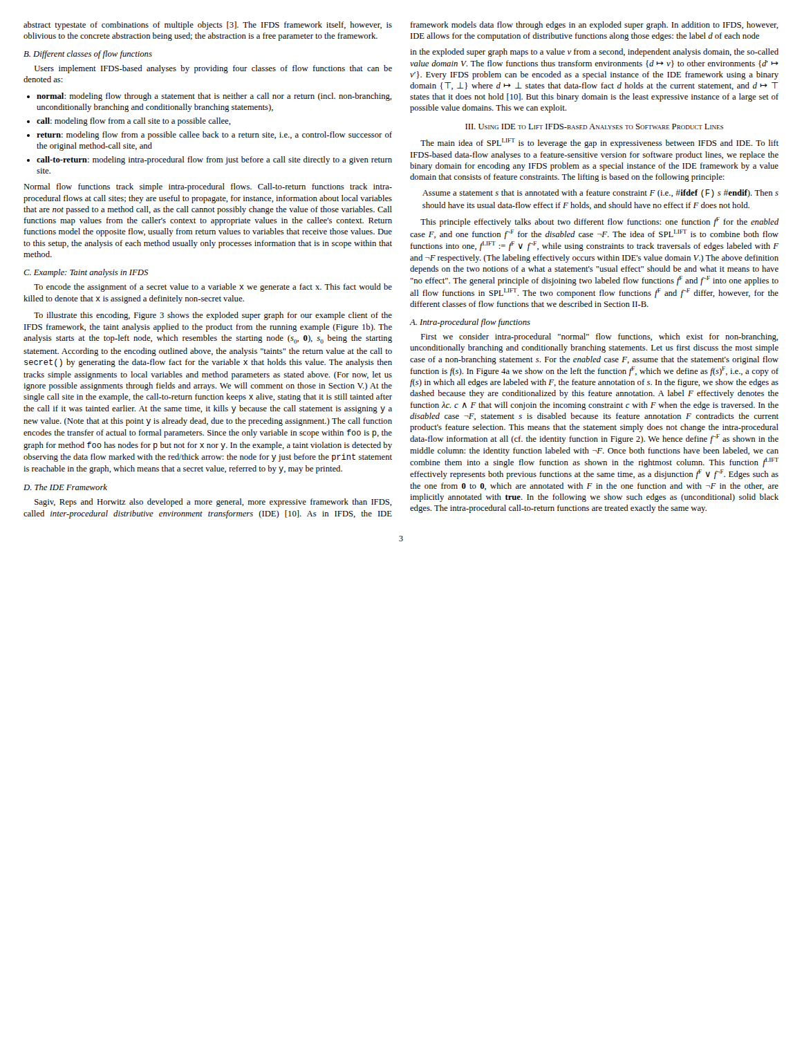abstract typestate of combinations of multiple objects [3]. The IFDS framework itself, however, is oblivious to the concrete abstraction being used; the abstraction is a free parameter to the framework.
B. Different classes of flow functions
Users implement IFDS-based analyses by providing four classes of flow functions that can be denoted as:
normal: modeling flow through a statement that is neither a call nor a return (incl. non-branching, unconditionally branching and conditionally branching statements),
call: modeling flow from a call site to a possible callee,
return: modeling flow from a possible callee back to a return site, i.e., a control-flow successor of the original method-call site, and
call-to-return: modeling intra-procedural flow from just before a call site directly to a given return site.
Normal flow functions track simple intra-procedural flows. Call-to-return functions track intra-procedural flows at call sites; they are useful to propagate, for instance, information about local variables that are not passed to a method call, as the call cannot possibly change the value of those variables. Call functions map values from the caller's context to appropriate values in the callee's context. Return functions model the opposite flow, usually from return values to variables that receive those values. Due to this setup, the analysis of each method usually only processes information that is in scope within that method.
C. Example: Taint analysis in IFDS
To encode the assignment of a secret value to a variable x we generate a fact x. This fact would be killed to denote that x is assigned a definitely non-secret value.
To illustrate this encoding, Figure 3 shows the exploded super graph for our example client of the IFDS framework, the taint analysis applied to the product from the running example (Figure 1b). The analysis starts at the top-left node, which resembles the starting node (s 0, 0), s 0 being the starting statement. According to the encoding outlined above, the analysis "taints" the return value at the call to secret() by generating the data-flow fact for the variable x that holds this value. The analysis then tracks simple assignments to local variables and method parameters as stated above. (For now, let us ignore possible assignments through fields and arrays. We will comment on those in Section V.) At the single call site in the example, the call-to-return function keeps x alive, stating that it is still tainted after the call if it was tainted earlier. At the same time, it kills y because the call statement is assigning y a new value. (Note that at this point y is already dead, due to the preceding assignment.) The call function encodes the transfer of actual to formal parameters. Since the only variable in scope within foo is p, the graph for method foo has nodes for p but not for x nor y. In the example, a taint violation is detected by observing the data flow marked with the red/thick arrow: the node for y just before the print statement is reachable in the graph, which means that a secret value, referred to by y, may be printed.
D. The IDE Framework
Sagiv, Reps and Horwitz also developed a more general, more expressive framework than IFDS, called inter-procedural distributive environment transformers (IDE) [10]. As in IFDS, the IDE framework models data flow through edges in an exploded super graph. In addition to IFDS, however, IDE allows for the computation of distributive functions along those edges: the label d of each node
in the exploded super graph maps to a value v from a second, independent analysis domain, the so-called value domain V. The flow functions thus transform environments {d ↦ v} to other environments {d′ ↦ v′}. Every IFDS problem can be encoded as a special instance of the IDE framework using a binary domain {⊤, ⊥} where d ↦ ⊥ states that data-flow fact d holds at the current statement, and d ↦ ⊤ states that it does not hold [10]. But this binary domain is the least expressive instance of a large set of possible value domains. This we can exploit.
III. Using IDE to Lift IFDS-based Analyses to Software Product Lines
The main idea of SPLLIFT is to leverage the gap in expressiveness between IFDS and IDE. To lift IFDS-based data-flow analyses to a feature-sensitive version for software product lines, we replace the binary domain for encoding any IFDS problem as a special instance of the IDE framework by a value domain that consists of feature constraints. The lifting is based on the following principle:
Assume a statement s that is annotated with a feature constraint F (i.e., #ifdef (F) s #endif). Then s should have its usual data-flow effect if F holds, and should have no effect if F does not hold.
This principle effectively talks about two different flow functions: one function fF for the enabled case F, and one function f¬F for the disabled case ¬F. The idea of SPLLIFT is to combine both flow functions into one, fLIFT := fF ∨ f¬F, while using constraints to track traversals of edges labeled with F and ¬F respectively. (The labeling effectively occurs within IDE's value domain V.) The above definition depends on the two notions of a what a statement's "usual effect" should be and what it means to have "no effect". The general principle of disjoining two labeled flow functions fF and f¬F into one applies to all flow functions in SPLLIFT. The two component flow functions fF and f¬F differ, however, for the different classes of flow functions that we described in Section II-B.
A. Intra-procedural flow functions
First we consider intra-procedural "normal" flow functions, which exist for non-branching, unconditionally branching and conditionally branching statements. Let us first discuss the most simple case of a non-branching statement s. For the enabled case F, assume that the statement's original flow function is f(s). In Figure 4a we show on the left the function fF, which we define as f(s)F, i.e., a copy of f(s) in which all edges are labeled with F, the feature annotation of s. In the figure, we show the edges as dashed because they are conditionalized by this feature annotation. A label F effectively denotes the function λc. c ∧ F that will conjoin the incoming constraint c with F when the edge is traversed. In the disabled case ¬F, statement s is disabled because its feature annotation F contradicts the current product's feature selection. This means that the statement simply does not change the intra-procedural data-flow information at all (cf. the identity function in Figure 2). We hence define f¬F as shown in the middle column: the identity function labeled with ¬F. Once both functions have been labeled, we can combine them into a single flow function as shown in the rightmost column. This function fLIFT effectively represents both previous functions at the same time, as a disjunction fF ∨ f¬F. Edges such as the one from 0 to 0, which are annotated with F in the one function and with ¬F in the other, are implicitly annotated with true. In the following we show such edges as (unconditional) solid black edges. The intra-procedural call-to-return functions are treated exactly the same way.
3